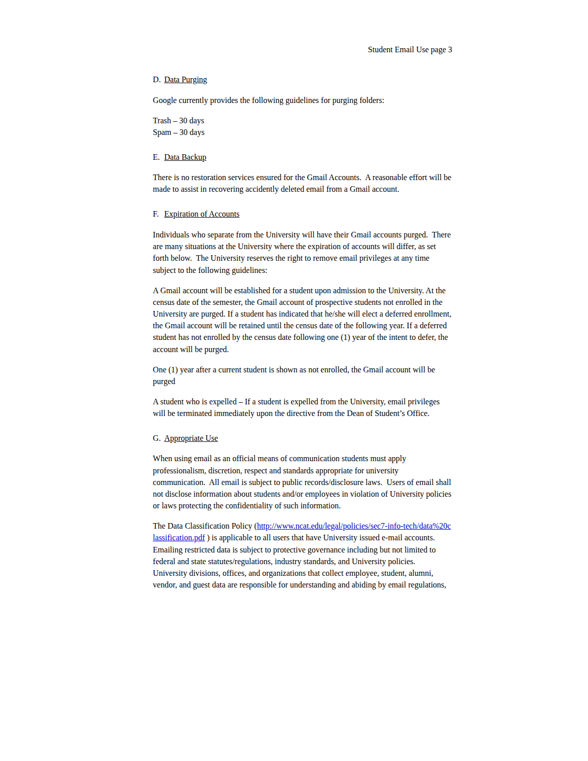Student Email Use page 3
D. Data Purging
Google currently provides the following guidelines for purging folders:
Trash – 30 days
Spam – 30 days
E. Data Backup
There is no restoration services ensured for the Gmail Accounts. A reasonable effort will be made to assist in recovering accidently deleted email from a Gmail account.
F. Expiration of Accounts
Individuals who separate from the University will have their Gmail accounts purged. There are many situations at the University where the expiration of accounts will differ, as set forth below. The University reserves the right to remove email privileges at any time subject to the following guidelines:
A Gmail account will be established for a student upon admission to the University. At the census date of the semester, the Gmail account of prospective students not enrolled in the University are purged. If a student has indicated that he/she will elect a deferred enrollment, the Gmail account will be retained until the census date of the following year. If a deferred student has not enrolled by the census date following one (1) year of the intent to defer, the account will be purged.
One (1) year after a current student is shown as not enrolled, the Gmail account will be purged
A student who is expelled – If a student is expelled from the University, email privileges will be terminated immediately upon the directive from the Dean of Student’s Office.
G. Appropriate Use
When using email as an official means of communication students must apply professionalism, discretion, respect and standards appropriate for university communication. All email is subject to public records/disclosure laws. Users of email shall not disclose information about students and/or employees in violation of University policies or laws protecting the confidentiality of such information.
The Data Classification Policy (http://www.ncat.edu/legal/policies/sec7-info-tech/data%20classification.pdf ) is applicable to all users that have University issued e-mail accounts. Emailing restricted data is subject to protective governance including but not limited to federal and state statutes/regulations, industry standards, and University policies. University divisions, offices, and organizations that collect employee, student, alumni, vendor, and guest data are responsible for understanding and abiding by email regulations,